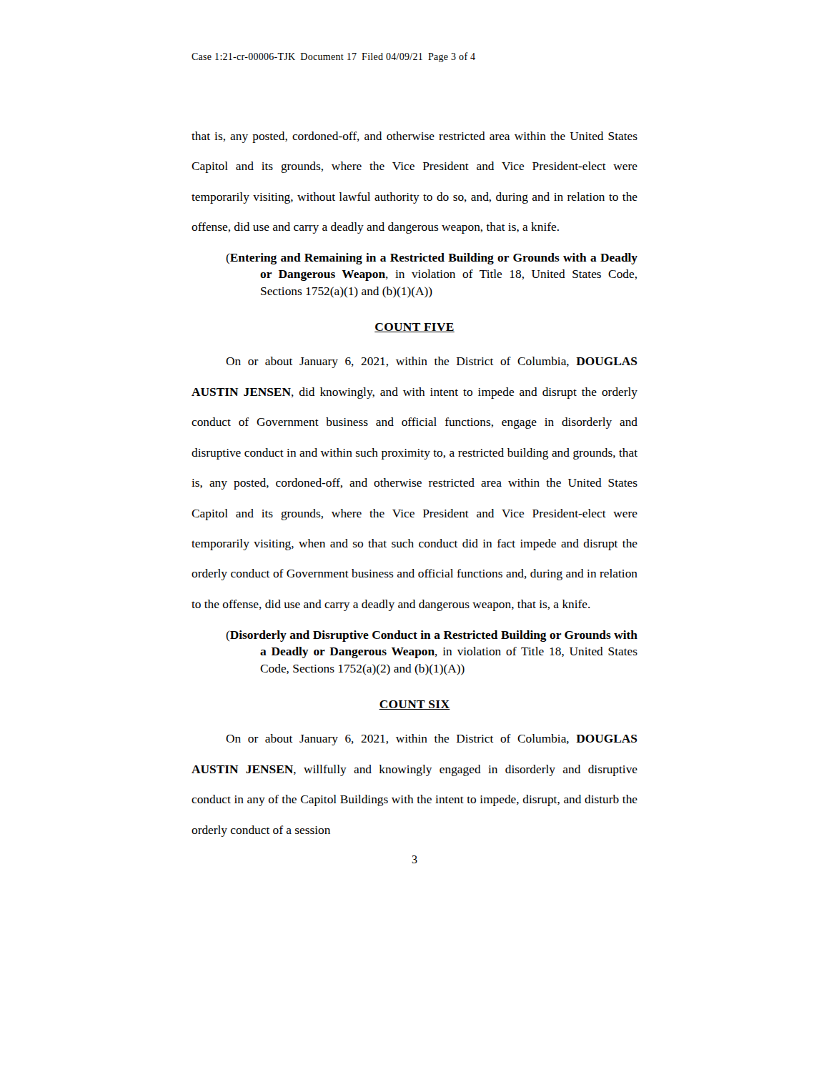Case 1:21-cr-00006-TJK Document 17 Filed 04/09/21 Page 3 of 4
that is, any posted, cordoned-off, and otherwise restricted area within the United States Capitol and its grounds, where the Vice President and Vice President-elect were temporarily visiting, without lawful authority to do so, and, during and in relation to the offense, did use and carry a deadly and dangerous weapon, that is, a knife.
(Entering and Remaining in a Restricted Building or Grounds with a Deadly or Dangerous Weapon, in violation of Title 18, United States Code, Sections 1752(a)(1) and (b)(1)(A))
COUNT FIVE
On or about January 6, 2021, within the District of Columbia, DOUGLAS AUSTIN JENSEN, did knowingly, and with intent to impede and disrupt the orderly conduct of Government business and official functions, engage in disorderly and disruptive conduct in and within such proximity to, a restricted building and grounds, that is, any posted, cordoned-off, and otherwise restricted area within the United States Capitol and its grounds, where the Vice President and Vice President-elect were temporarily visiting, when and so that such conduct did in fact impede and disrupt the orderly conduct of Government business and official functions and, during and in relation to the offense, did use and carry a deadly and dangerous weapon, that is, a knife.
(Disorderly and Disruptive Conduct in a Restricted Building or Grounds with a Deadly or Dangerous Weapon, in violation of Title 18, United States Code, Sections 1752(a)(2) and (b)(1)(A))
COUNT SIX
On or about January 6, 2021, within the District of Columbia, DOUGLAS AUSTIN JENSEN, willfully and knowingly engaged in disorderly and disruptive conduct in any of the Capitol Buildings with the intent to impede, disrupt, and disturb the orderly conduct of a session
3